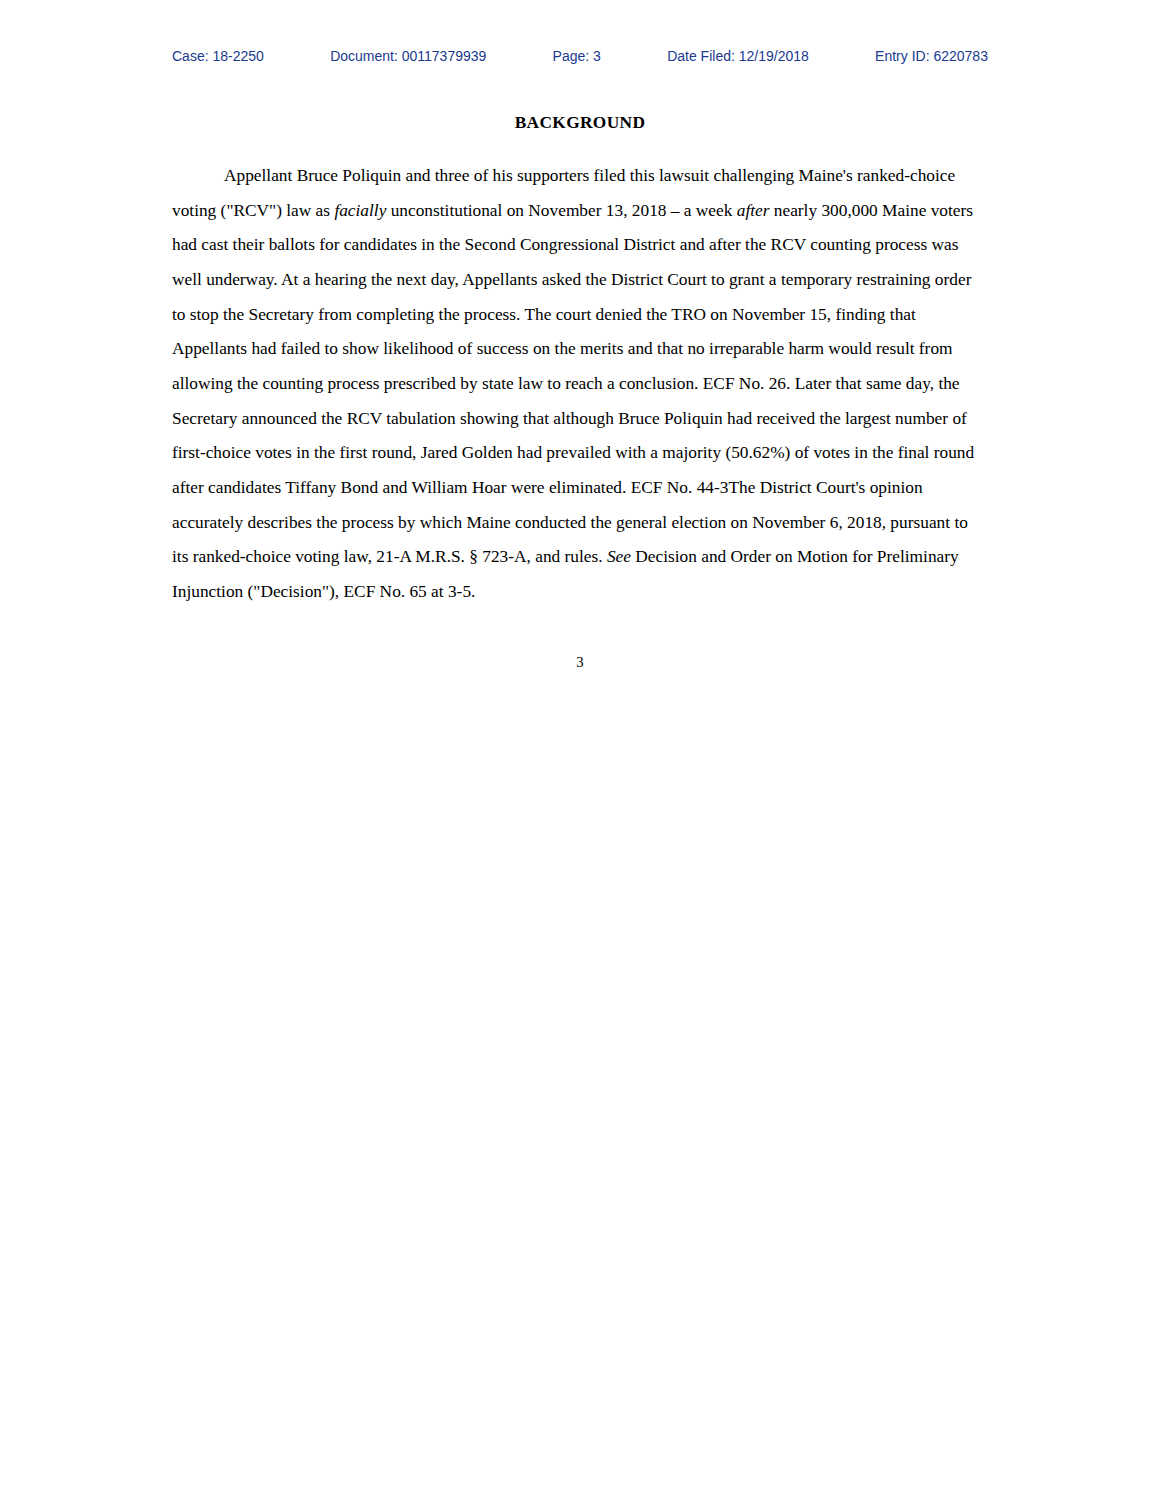Case: 18-2250 Document: 00117379939 Page: 3 Date Filed: 12/19/2018 Entry ID: 6220783
BACKGROUND
Appellant Bruce Poliquin and three of his supporters filed this lawsuit challenging Maine's ranked-choice voting ("RCV") law as facially unconstitutional on November 13, 2018 – a week after nearly 300,000 Maine voters had cast their ballots for candidates in the Second Congressional District and after the RCV counting process was well underway. At a hearing the next day, Appellants asked the District Court to grant a temporary restraining order to stop the Secretary from completing the process. The court denied the TRO on November 15, finding that Appellants had failed to show likelihood of success on the merits and that no irreparable harm would result from allowing the counting process prescribed by state law to reach a conclusion. ECF No. 26. Later that same day, the Secretary announced the RCV tabulation showing that although Bruce Poliquin had received the largest number of first-choice votes in the first round, Jared Golden had prevailed with a majority (50.62%) of votes in the final round after candidates Tiffany Bond and William Hoar were eliminated. ECF No. 44-3The District Court's opinion accurately describes the process by which Maine conducted the general election on November 6, 2018, pursuant to its ranked-choice voting law, 21-A M.R.S. § 723-A, and rules. See Decision and Order on Motion for Preliminary Injunction ("Decision"), ECF No. 65 at 3-5.
3